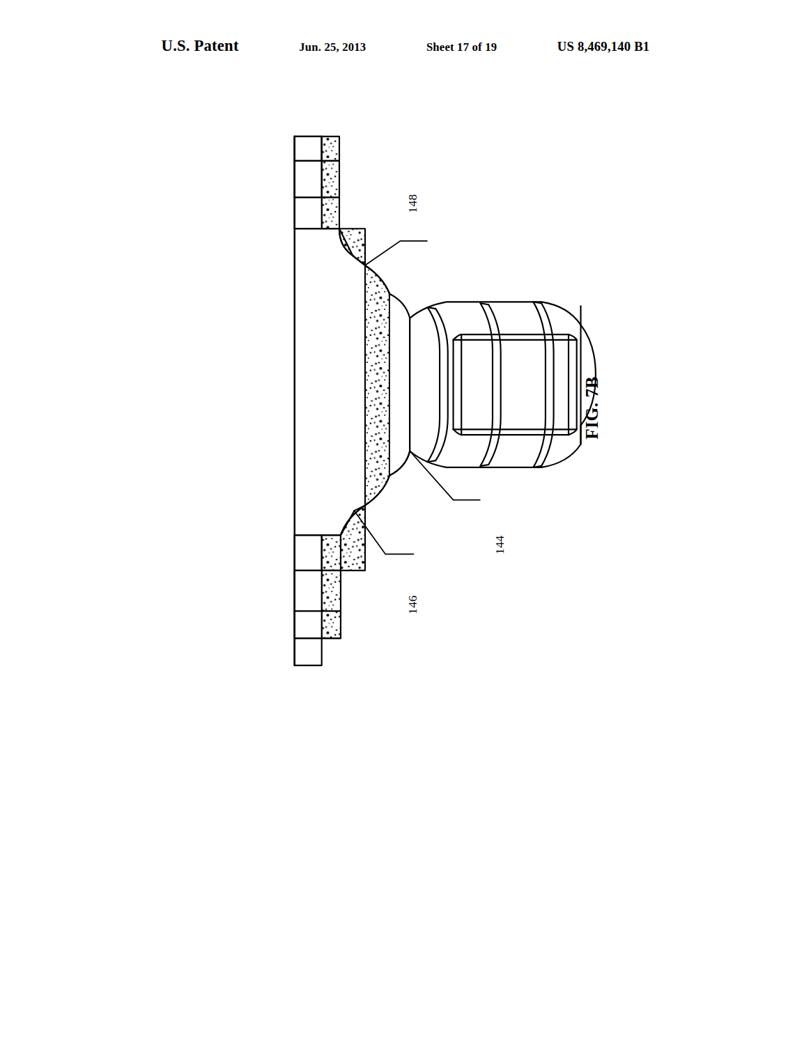U.S. Patent Jun. 25, 2013 Sheet 17 of 19 US 8,469,140 B1
148 144 146
FIG. 7B